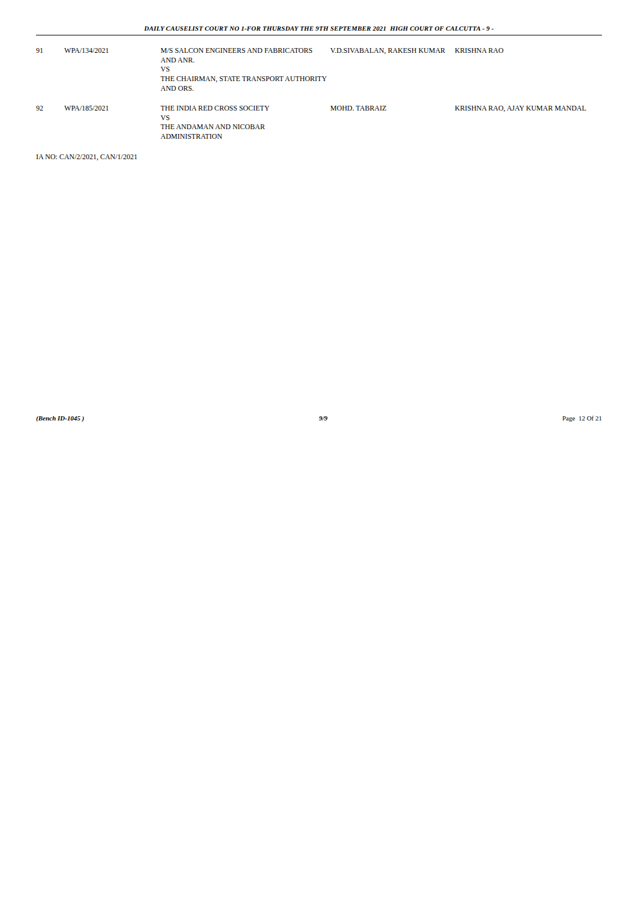DAILY CAUSELIST COURT NO 1-FOR THURSDAY THE 9TH SEPTEMBER 2021 HIGH COURT OF CALCUTTA - 9 -
| 91 | WPA/134/2021 | M/S SALCON ENGINEERS AND FABRICATORS AND ANR. VS THE CHAIRMAN, STATE TRANSPORT AUTHORITY AND ORS. | V.D.SIVABALAN, RAKESH KUMAR | KRISHNA RAO |
| 92 | WPA/185/2021 | THE INDIA RED CROSS SOCIETY VS THE ANDAMAN AND NICOBAR ADMINISTRATION | MOHD. TABRAIZ | KRISHNA RAO, AJAY KUMAR MANDAL |
IA NO: CAN/2/2021, CAN/1/2021
(Bench ID-1045 )
9/9
Page 12 Of 21